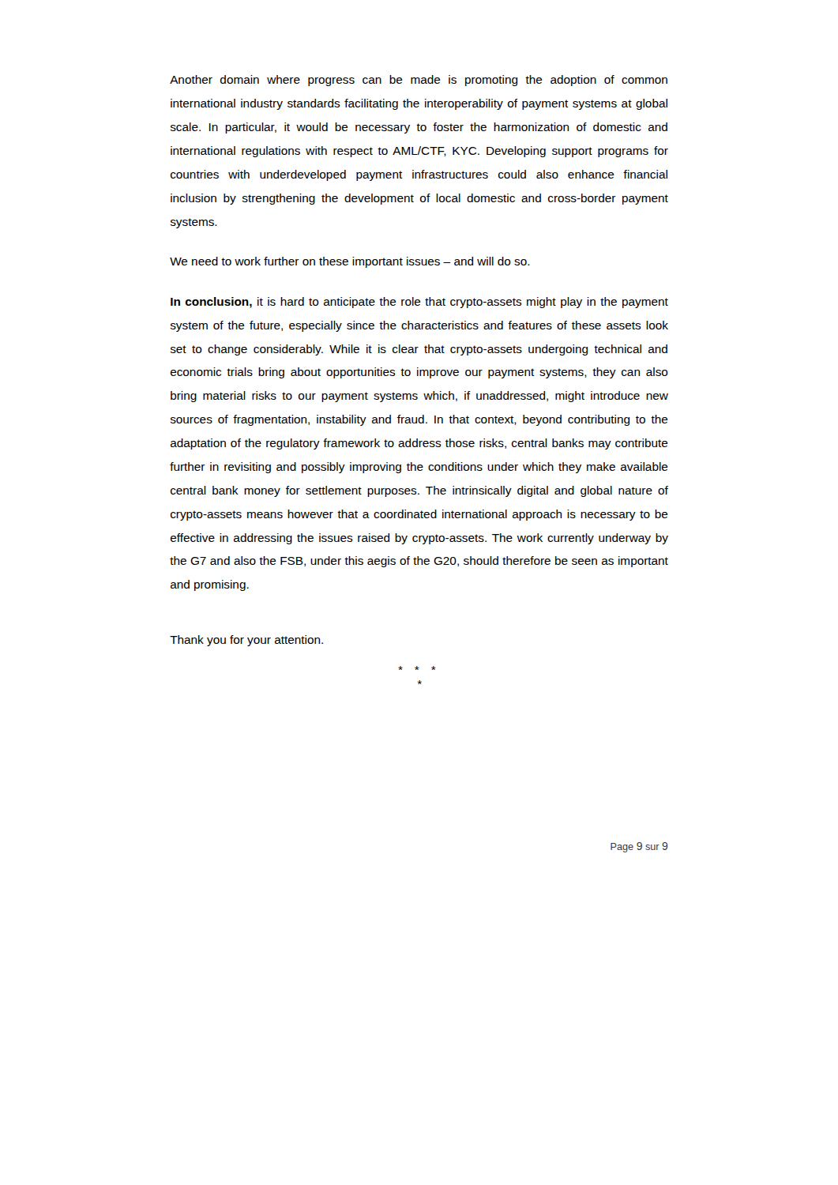Another domain where progress can be made is promoting the adoption of common international industry standards facilitating the interoperability of payment systems at global scale. In particular, it would be necessary to foster the harmonization of domestic and international regulations with respect to AML/CTF, KYC. Developing support programs for countries with underdeveloped payment infrastructures could also enhance financial inclusion by strengthening the development of local domestic and cross-border payment systems.
We need to work further on these important issues – and will do so.
In conclusion, it is hard to anticipate the role that crypto-assets might play in the payment system of the future, especially since the characteristics and features of these assets look set to change considerably. While it is clear that crypto-assets undergoing technical and economic trials bring about opportunities to improve our payment systems, they can also bring material risks to our payment systems which, if unaddressed, might introduce new sources of fragmentation, instability and fraud. In that context, beyond contributing to the adaptation of the regulatory framework to address those risks, central banks may contribute further in revisiting and possibly improving the conditions under which they make available central bank money for settlement purposes. The intrinsically digital and global nature of crypto-assets means however that a coordinated international approach is necessary to be effective in addressing the issues raised by crypto-assets. The work currently underway by the G7 and also the FSB, under this aegis of the G20, should therefore be seen as important and promising.
Thank you for your attention.
* * *
*
Page 9 sur 9